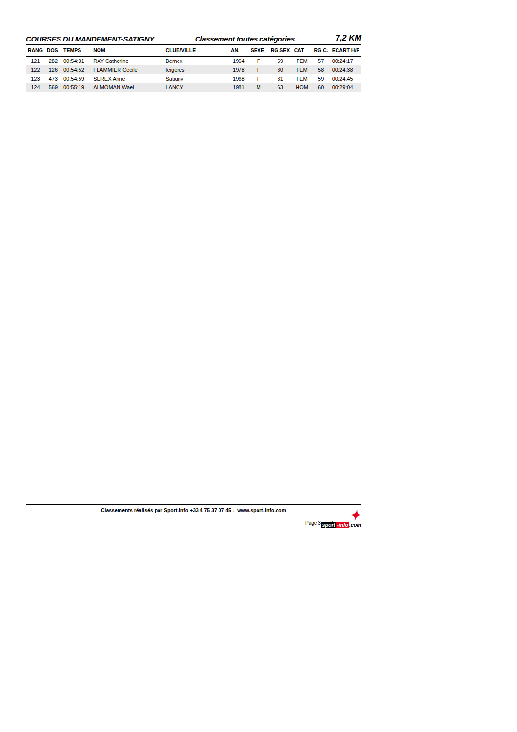COURSES DU MANDEMENT-SATIGNY
Classement toutes catégories
7,2 KM
| RANG | DOS | TEMPS | NOM | CLUB/VILLE | AN. | SEXE | RG SEX | CAT | RG C. | ECART H/F |
| --- | --- | --- | --- | --- | --- | --- | --- | --- | --- | --- |
| 121 | 282 | 00:54:31 | RAY Catherine | Bernex | 1964 | F | 59 | FEM | 57 | 00:24:17 |
| 122 | 126 | 00:54:52 | FLAMMIER Cecile | feigeres | 1978 | F | 60 | FEM | 58 | 00:24:38 |
| 123 | 473 | 00:54:59 | SEREX Anne | Satigny | 1968 | F | 61 | FEM | 59 | 00:24:45 |
| 124 | 569 | 00:55:19 | ALMOMAN Wael | LANCY | 1981 | M | 63 | HOM | 60 | 00:29:04 |
Classements réalisés par Sport-Info +33 4 75 37 07 45 - www.sport-info.com
Page 3 sur 3
✦
sport-info.com